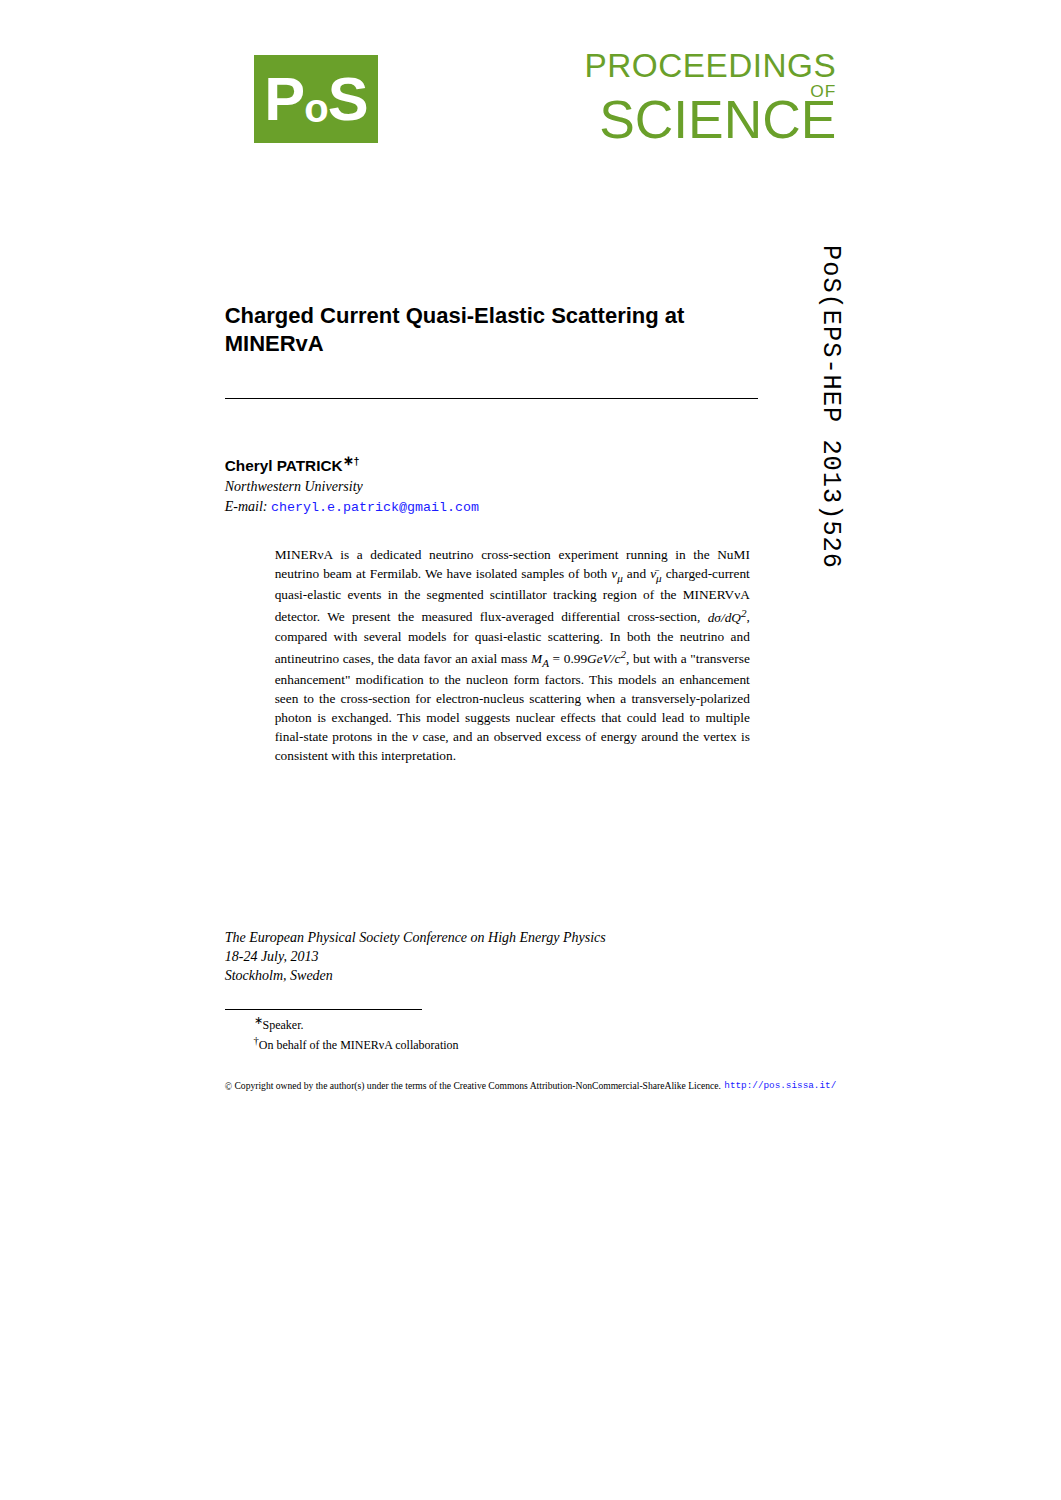Po S
PROCEEDINGS OF SCIENCE
PoS(EPS-HEP 2013)526
Charged Current Quasi-Elastic Scattering at
MINERvA
Cheryl PATRICK∗†
Northwestern University
E-mail: cheryl.e.patrick@gmail.com
MINERνA is a dedicated neutrino cross-section experiment running in the NuMI neutrino beam at Fermilab. We have isolated samples of both νμ and ν̄μ charged-current quasi-elastic events in the segmented scintillator tracking region of the MINERVνA detector. We present the measured flux-averaged differential cross-section, dσ/dQ2, compared with several models for quasi-elastic scattering. In both the neutrino and antineutrino cases, the data favor an axial mass MA = 0.99GeV/c2, but with a "transverse enhancement" modification to the nucleon form factors. This models an enhancement seen to the cross-section for electron-nucleus scattering when a transversely-polarized photon is exchanged. This model suggests nuclear effects that could lead to multiple final-state protons in the ν case, and an observed excess of energy around the vertex is consistent with this interpretation.
The European Physical Society Conference on High Energy Physics
18-24 July, 2013
Stockholm, Sweden
∗Speaker.
†On behalf of the MINERνA collaboration
© Copyright owned by the author(s) under the terms of the Creative Commons Attribution-NonCommercial-ShareAlike Licence. http://pos.sissa.it/